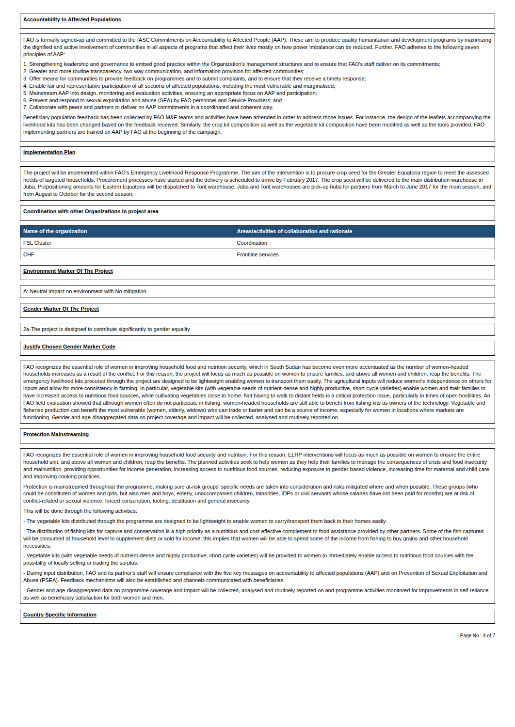Accountability to Affected Populations
FAO is formally signed-up and committed to the IASC Commitments on Accountability to Affected People (AAP). These aim to produce quality humanitarian and development programs by maximizing the dignified and active involvement of communities in all aspects of programs that affect their lives mostly on how power Imbalance can be reduced. Further, FAO adheres to the following seven principles of AAP:
1. Strengthening leadership and governance to embed good practice within the Organization's management structures and to ensure that FAO's staff deliver on its commitments;
2. Greater and more routine transparency, two-way communication, and information provision for affected communities;
3. Offer means for communities to provide feedback on programmes and to submit complaints, and to ensure that they receive a timely response;
4. Enable fair and representative participation of all sections of affected populations, including the most vulnerable and marginalised;
5. Mainstream AAP into design, monitoring and evaluation activities, ensuring an appropriate focus on AAP and participation;
6. Prevent and respond to sexual exploitation and abuse (SEA) by FAO personnel and Service Providers; and
7. Collaborate with peers and partners to deliver on AAP commitments in a coordinated and coherent way.
Beneficiary population feedback has been collected by FAO M&E teams and activities have been amended in order to address those issues. For instance, the design of the leaflets accompanying the livelihood kits has been changed based on the feedback received. Similarly, the crop kit composition as well as the vegetable kit composition have been modified as well as the tools provided. FAO implementing partners are trained on AAP by FAO at the beginning of the campaign.
Implementation Plan
The project will be implemented within FAO's Emergency Livelihood Response Programme. The aim of the intervention is to procure crop seed for the Greater Equatoria region to meet the assessed needs of targeted households. Procurement processes have started and the delivery is scheduled to arrive by February 2017. The crop seed will be delivered to the main distribution warehouse in Juba. Prepositioning amounts for Eastern Equatoria will be dispatched to Torit warehouse. Juba and Torit warehouses are pick-up hubs for partners from March to June 2017 for the main season, and from August to October for the second season.
Coordination with other Organizations in project area
| Name of the organization | Areas/activities of collaboration and rationale |
| --- | --- |
| FSL Cluster | Coordination |
| CHF | Frontline services |
Environment Marker Of The Project
A: Neutral Impact on environment with No mitigation
Gender Marker Of The Project
2a-The project is designed to contribute significantly to gender equality
Justify Chosen Gender Marker Code
FAO recognizes the essential role of women in improving household food and nutrition security, which in South Sudan has become even more accentuated as the number of women-headed households increases as a result of the conflict. For this reason, the project will focus as much as possible on women to ensure families, and above all women and children, reap the benefits. The emergency livelihood kits procured through the project are designed to be lightweight enabling women to transport them easily. The agricultural inputs will reduce women's independence on others for inputs and allow for more consistency in farming. In particular, vegetable kits (with vegetable seeds of nutrient-dense and highly productive, short-cycle varieties) enable women and their families to have increased access to nutritious food sources, while cultivating vegetables close to home. Not having to walk to distant fields is a critical protection issue, particularly in times of open hostilities. An FAO field evaluation showed that although women often do not participate in fishing, women-headed households are still able to benefit from fishing kits as owners of the technology. Vegetable and fisheries production can benefit the most vulnerable (women, elderly, widows) who can trade or barter and can be a source of income, especially for women in locations where markets are functioning. Gender and age-disaggregated data on project coverage and impact will be collected, analysed and routinely reported on.
Protection Mainstreaming
FAO recognizes the essential role of women in improving household food security and nutrition. For this reason, ELRP interventions will focus as much as possible on women to ensure the entire household unit, and above all women and children, reap the benefits. The planned activities seek to help women as they help their families to manage the consequences of crisis and food insecurity and malnutrition, providing opportunities for income generation, increasing access to nutritious food sources, reducing exposure to gender-based violence, increasing time for maternal and child care and improving cooking practices.
Protection is mainstreamed throughout the programme, making sure at-risk groups' specific needs are taken into consideration and risks mitigated where and when possible. These groups (who could be constituted of women and girls, but also men and boys, elderly, unaccompanied children, minorities, IDPs or civil servants whose salaries have not been paid for months) are at risk of conflict-related or sexual violence, forced conscription, looting, destitution and general insecurity.
This will be done through the following activities:
- The vegetable kits distributed through the programme are designed to be lightweight to enable women to carry/transport them back to their homes easily.
- The distribution of fishing kits for capture and conservation is a high priority as a nutritious and cost-effective complement to food assistance provided by other partners. Some of the fish captured will be consumed at household level to supplement diets or sold for income; this implies that women will be able to spend some of the income from fishing to buy grains and other household necessities.
- Vegetable kits (with vegetable seeds of nutrient-dense and highly productive, short-cycle varieties) will be provided to women to immediately enable access to nutritious food sources with the possibility of locally selling or trading the surplus.
- During input distribution, FAO and its partner's staff will ensure compliance with the five key messages on accountability to affected populations (AAP) and on Prevention of Sexual Exploitation and Abuse (PSEA). Feedback mechanisms will also be established and channels communicated with beneficiaries.
- Gender and age-disaggregated data on programme coverage and impact will be collected, analysed and routinely reported on and programme activities monitored for improvements in self-reliance as well as beneficiary satisfaction for both women and men.
Country Specific Information
Page No : 4 of 7